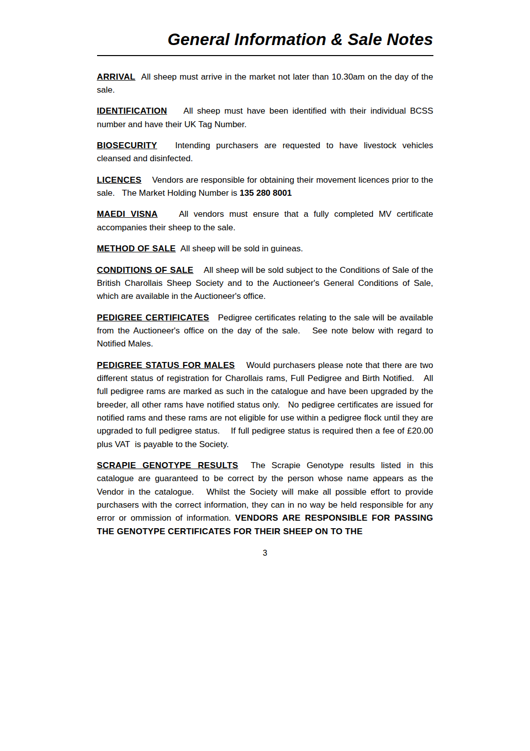General Information & Sale Notes
ARRIVAL All sheep must arrive in the market not later than 10.30am on the day of the sale.
IDENTIFICATION All sheep must have been identified with their individual BCSS number and have their UK Tag Number.
BIOSECURITY Intending purchasers are requested to have livestock vehicles cleansed and disinfected.
LICENCES Vendors are responsible for obtaining their movement licences prior to the sale. The Market Holding Number is 135 280 8001
MAEDI VISNA All vendors must ensure that a fully completed MV certificate accompanies their sheep to the sale.
METHOD OF SALE All sheep will be sold in guineas.
CONDITIONS OF SALE All sheep will be sold subject to the Conditions of Sale of the British Charollais Sheep Society and to the Auctioneer's General Conditions of Sale, which are available in the Auctioneer's office.
PEDIGREE CERTIFICATES Pedigree certificates relating to the sale will be available from the Auctioneer's office on the day of the sale. See note below with regard to Notified Males.
PEDIGREE STATUS FOR MALES Would purchasers please note that there are two different status of registration for Charollais rams, Full Pedigree and Birth Notified. All full pedigree rams are marked as such in the catalogue and have been upgraded by the breeder, all other rams have notified status only. No pedigree certificates are issued for notified rams and these rams are not eligible for use within a pedigree flock until they are upgraded to full pedigree status. If full pedigree status is required then a fee of £20.00 plus VAT is payable to the Society.
SCRAPIE GENOTYPE RESULTS The Scrapie Genotype results listed in this catalogue are guaranteed to be correct by the person whose name appears as the Vendor in the catalogue. Whilst the Society will make all possible effort to provide purchasers with the correct information, they can in no way be held responsible for any error or ommission of information. VENDORS ARE RESPONSIBLE FOR PASSING THE GENOTYPE CERTIFICATES FOR THEIR SHEEP ON TO THE
3